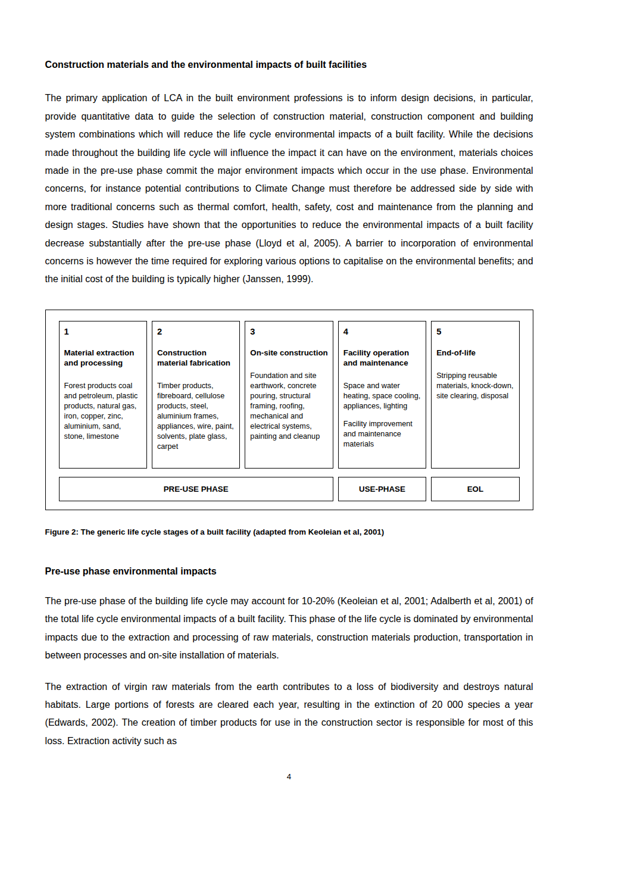Construction materials and the environmental impacts of built facilities
The primary application of LCA in the built environment professions is to inform design decisions, in particular, provide quantitative data to guide the selection of construction material, construction component and building system combinations which will reduce the life cycle environmental impacts of a built facility. While the decisions made throughout the building life cycle will influence the impact it can have on the environment, materials choices made in the pre-use phase commit the major environment impacts which occur in the use phase. Environmental concerns, for instance potential contributions to Climate Change must therefore be addressed side by side with more traditional concerns such as thermal comfort, health, safety, cost and maintenance from the planning and design stages. Studies have shown that the opportunities to reduce the environmental impacts of a built facility decrease substantially after the pre-use phase (Lloyd et al, 2005). A barrier to incorporation of environmental concerns is however the time required for exploring various options to capitalise on the environmental benefits; and the initial cost of the building is typically higher (Janssen, 1999).
| 1 Material extraction and processing Forest products coal and petroleum, plastic products, natural gas, iron, copper, zinc, aluminium, sand, stone, limestone | 2 Construction material fabrication Timber products, fibreboard, cellulose products, steel, aluminium frames, appliances, wire, paint, solvents, plate glass, carpet | 3 On-site construction Foundation and site earthwork, concrete pouring, structural framing, roofing, mechanical and electrical systems, painting and cleanup | 4 Facility operation and maintenance Space and water heating, space cooling, appliances, lighting Facility improvement and maintenance materials | 5 End-of-life Stripping reusable materials, knock-down, site clearing, disposal |
| PRE-USE PHASE | USE-PHASE | EOL |
Figure 2: The generic life cycle stages of a built facility (adapted from Keoleian et al, 2001)
Pre-use phase environmental impacts
The pre-use phase of the building life cycle may account for 10-20% (Keoleian et al, 2001; Adalberth et al, 2001) of the total life cycle environmental impacts of a built facility. This phase of the life cycle is dominated by environmental impacts due to the extraction and processing of raw materials, construction materials production, transportation in between processes and on-site installation of materials.
The extraction of virgin raw materials from the earth contributes to a loss of biodiversity and destroys natural habitats. Large portions of forests are cleared each year, resulting in the extinction of 20 000 species a year (Edwards, 2002). The creation of timber products for use in the construction sector is responsible for most of this loss. Extraction activity such as
4